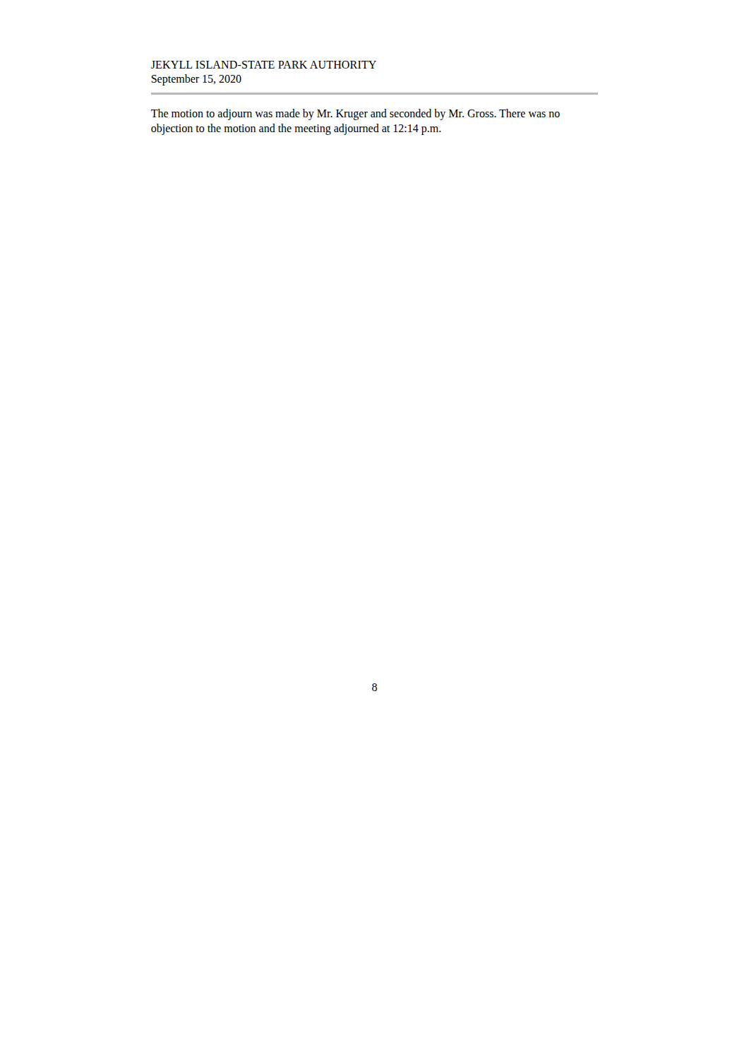JEKYLL ISLAND-STATE PARK AUTHORITY
September 15, 2020
The motion to adjourn was made by Mr. Kruger and seconded by Mr. Gross. There was no objection to the motion and the meeting adjourned at 12:14 p.m.
8